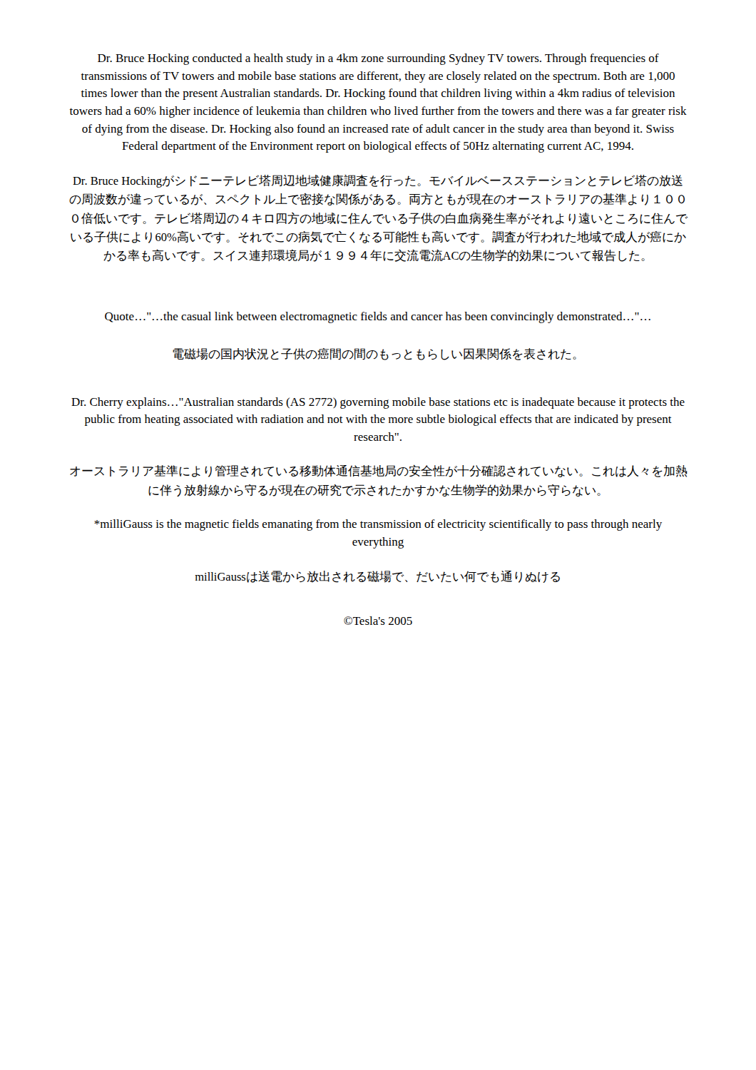Dr. Bruce Hocking conducted a health study in a 4km zone surrounding Sydney TV towers. Through frequencies of transmissions of TV towers and mobile base stations are different, they are closely related on the spectrum. Both are 1,000 times lower than the present Australian standards. Dr. Hocking found that children living within a 4km radius of television towers had a 60% higher incidence of leukemia than children who lived further from the towers and there was a far greater risk of dying from the disease. Dr. Hocking also found an increased rate of adult cancer in the study area than beyond it. Swiss Federal department of the Environment report on biological effects of 50Hz alternating current AC, 1994.
Dr. Bruce Hockingがシドニーテレビ塔周辺地域健康調査を行った。モバイルベースステーションとテレビ塔の放送の周波数が違っているが、スペクトル上で密接な関係がある。両方ともが現在のオーストラリアの基準より１０００倍低いです。テレビ塔周辺の４キロ四方の地域に住んでいる子供の白血病発生率がそれより遠いところに住んでいる子供により60%高いです。それでこの病気で亡くなる可能性も高いです。調査が行われた地域で成人が癌にかかる率も高いです。スイス連邦環境局が１９９４年に交流電流ACの生物学的効果について報告した。
Quote…"…the casual link between electromagnetic fields and cancer has been convincingly demonstrated…"…
電磁場の国内状況と子供の癌間の間のもっともらしい因果関係を表された。
Dr. Cherry explains…"Australian standards (AS 2772) governing mobile base stations etc is inadequate because it protects the public from heating associated with radiation and not with the more subtle biological effects that are indicated by present research".
オーストラリア基準により管理されている移動体通信基地局の安全性が十分確認されていない。これは人々を加熱に伴う放射線から守るが現在の研究で示されたかすかな生物学的効果から守らない。
*milliGauss is the magnetic fields emanating from the transmission of electricity scientifically to pass through nearly everything
milliGaussは送電から放出される磁場で、だいたい何でも通りぬける
©Tesla's 2005